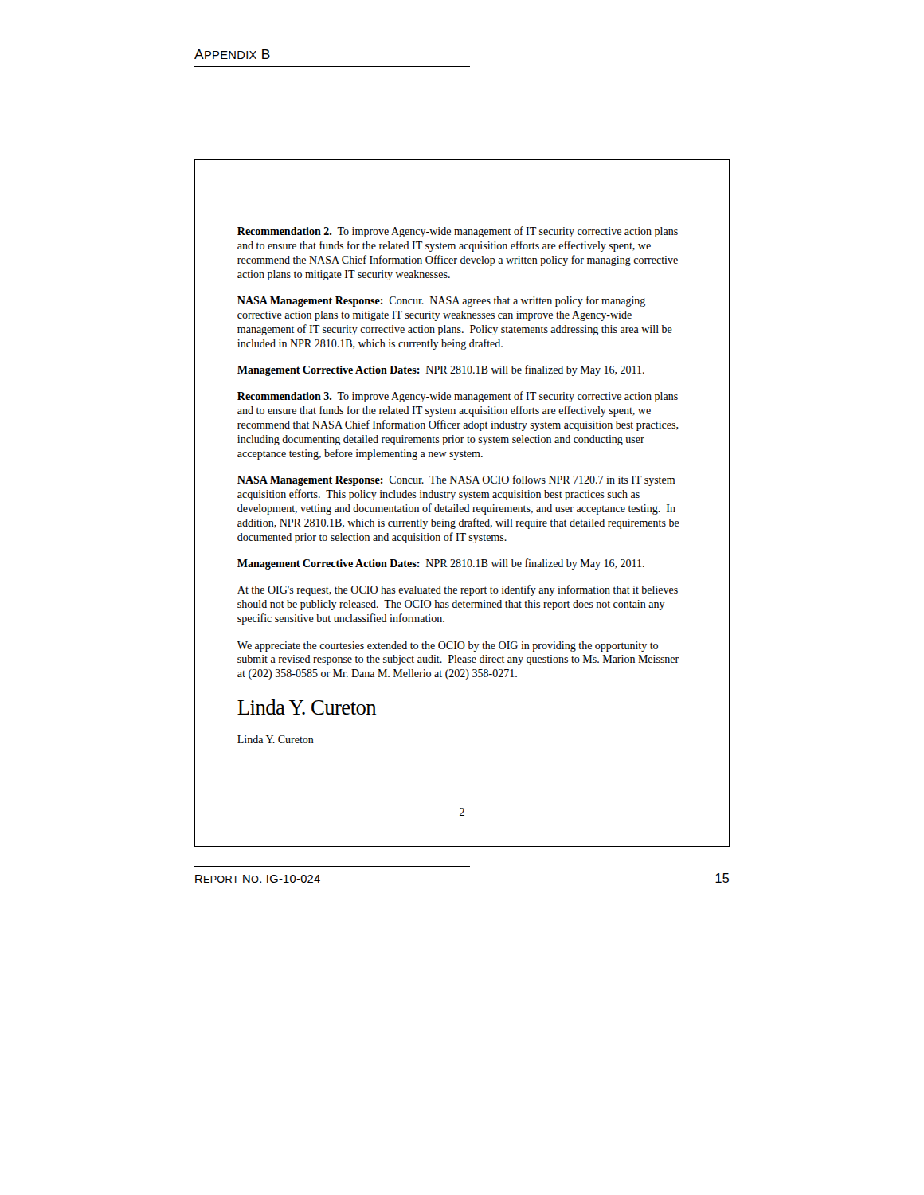APPENDIX B
Recommendation 2. To improve Agency-wide management of IT security corrective action plans and to ensure that funds for the related IT system acquisition efforts are effectively spent, we recommend the NASA Chief Information Officer develop a written policy for managing corrective action plans to mitigate IT security weaknesses.
NASA Management Response: Concur. NASA agrees that a written policy for managing corrective action plans to mitigate IT security weaknesses can improve the Agency-wide management of IT security corrective action plans. Policy statements addressing this area will be included in NPR 2810.1B, which is currently being drafted.
Management Corrective Action Dates: NPR 2810.1B will be finalized by May 16, 2011.
Recommendation 3. To improve Agency-wide management of IT security corrective action plans and to ensure that funds for the related IT system acquisition efforts are effectively spent, we recommend that NASA Chief Information Officer adopt industry system acquisition best practices, including documenting detailed requirements prior to system selection and conducting user acceptance testing, before implementing a new system.
NASA Management Response: Concur. The NASA OCIO follows NPR 7120.7 in its IT system acquisition efforts. This policy includes industry system acquisition best practices such as development, vetting and documentation of detailed requirements, and user acceptance testing. In addition, NPR 2810.1B, which is currently being drafted, will require that detailed requirements be documented prior to selection and acquisition of IT systems.
Management Corrective Action Dates: NPR 2810.1B will be finalized by May 16, 2011.
At the OIG's request, the OCIO has evaluated the report to identify any information that it believes should not be publicly released. The OCIO has determined that this report does not contain any specific sensitive but unclassified information.
We appreciate the courtesies extended to the OCIO by the OIG in providing the opportunity to submit a revised response to the subject audit. Please direct any questions to Ms. Marion Meissner at (202) 358-0585 or Mr. Dana M. Mellerio at (202) 358-0271.
Linda Y. Cureton
Linda Y. Cureton
2
REPORT NO. IG-10-024
15